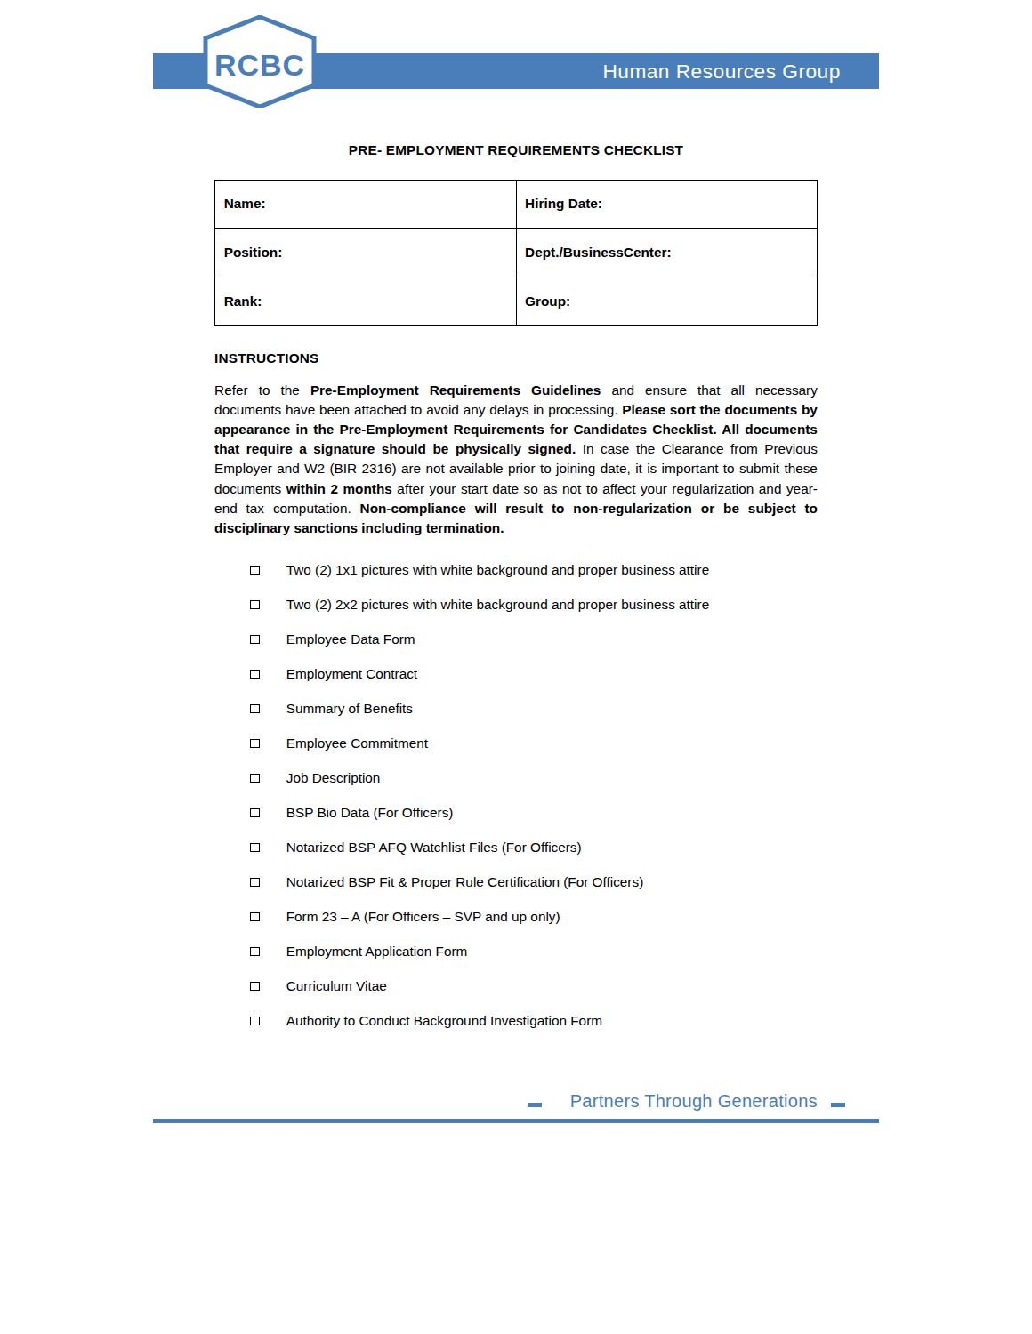Human Resources Group
RCBC
PRE- EMPLOYMENT REQUIREMENTS CHECKLIST
| Name: | Hiring Date: |
| Position: | Dept./BusinessCenter: |
| Rank: | Group: |
INSTRUCTIONS
Refer to the Pre-Employment Requirements Guidelines and ensure that all necessary documents have been attached to avoid any delays in processing. Please sort the documents by appearance in the Pre-Employment Requirements for Candidates Checklist. All documents that require a signature should be physically signed. In case the Clearance from Previous Employer and W2 (BIR 2316) are not available prior to joining date, it is important to submit these documents within 2 months after your start date so as not to affect your regularization and year-end tax computation. Non-compliance will result to non-regularization or be subject to disciplinary sanctions including termination.
Two (2) 1x1 pictures with white background and proper business attire
Two (2) 2x2 pictures with white background and proper business attire
Employee Data Form
Employment Contract
Summary of Benefits
Employee Commitment
Job Description
BSP Bio Data (For Officers)
Notarized BSP AFQ Watchlist Files (For Officers)
Notarized BSP Fit & Proper Rule Certification (For Officers)
Form 23 – A (For Officers – SVP and up only)
Employment Application Form
Curriculum Vitae
Authority to Conduct Background Investigation Form
Partners Through Generations